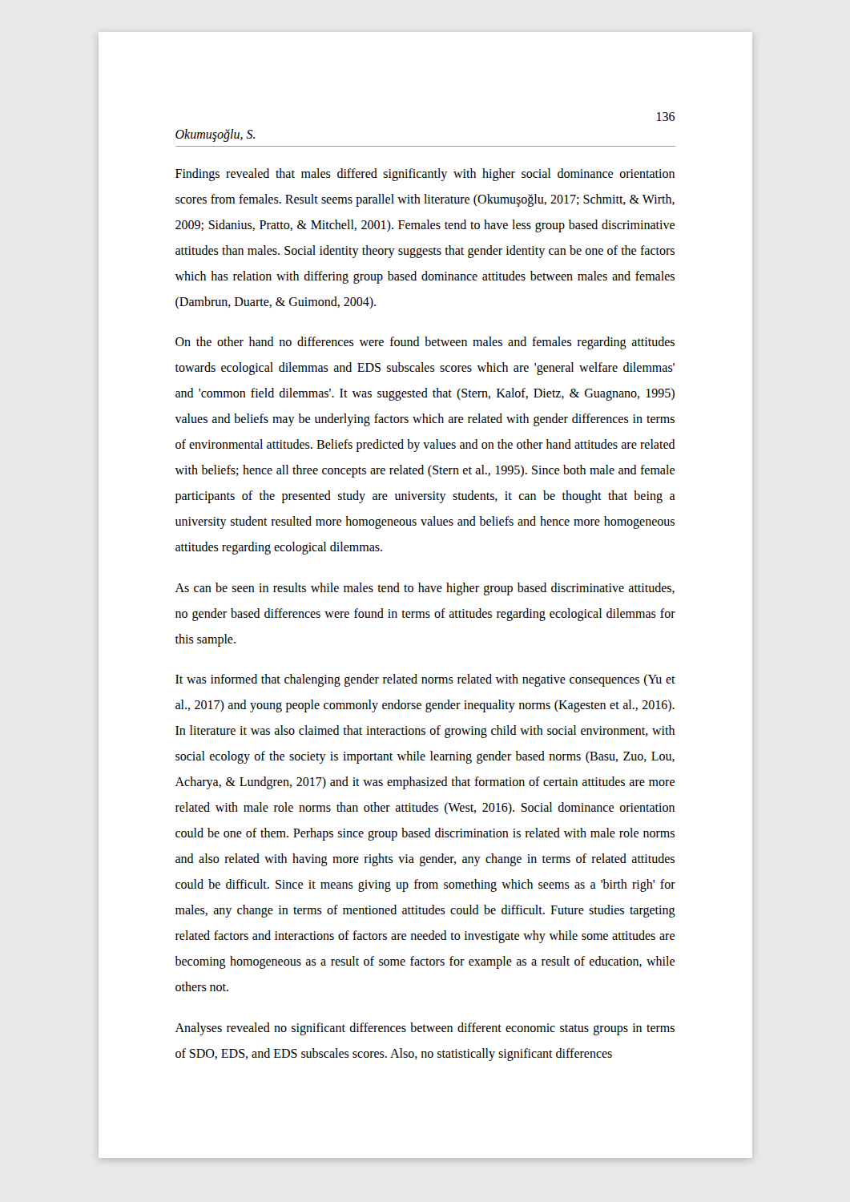136
Okumuşoğlu, S.
Findings revealed that males differed significantly with higher social dominance orientation scores from females. Result seems parallel with literature (Okumuşoğlu, 2017; Schmitt, & Wirth, 2009; Sidanius, Pratto, & Mitchell, 2001). Females tend to have less group based discriminative attitudes than males. Social identity theory suggests that gender identity can be one of the factors which has relation with differing group based dominance attitudes between males and females (Dambrun, Duarte, & Guimond, 2004).
On the other hand no differences were found between males and females regarding attitudes towards ecological dilemmas and EDS subscales scores which are 'general welfare dilemmas' and 'common field dilemmas'. It was suggested that (Stern, Kalof, Dietz, & Guagnano, 1995) values and beliefs may be underlying factors which are related with gender differences in terms of environmental attitudes. Beliefs predicted by values and on the other hand attitudes are related with beliefs; hence all three concepts are related (Stern et al., 1995). Since both male and female participants of the presented study are university students, it can be thought that being a university student resulted more homogeneous values and beliefs and hence more homogeneous attitudes regarding ecological dilemmas.
As can be seen in results while males tend to have higher group based discriminative attitudes, no gender based differences were found in terms of attitudes regarding ecological dilemmas for this sample.
It was informed that chalenging gender related norms related with negative consequences (Yu et al., 2017) and young people commonly endorse gender inequality norms (Kagesten et al., 2016). In literature it was also claimed that interactions of growing child with social environment, with social ecology of the society is important while learning gender based norms (Basu, Zuo, Lou, Acharya, & Lundgren, 2017) and it was emphasized that formation of certain attitudes are more related with male role norms than other attitudes (West, 2016). Social dominance orientation could be one of them. Perhaps since group based discrimination is related with male role norms and also related with having more rights via gender, any change in terms of related attitudes could be difficult. Since it means giving up from something which seems as a 'birth righ' for males, any change in terms of mentioned attitudes could be difficult. Future studies targeting related factors and interactions of factors are needed to investigate why while some attitudes are becoming homogeneous as a result of some factors for example as a result of education, while others not.
Analyses revealed no significant differences between different economic status groups in terms of SDO, EDS, and EDS subscales scores. Also, no statistically significant differences